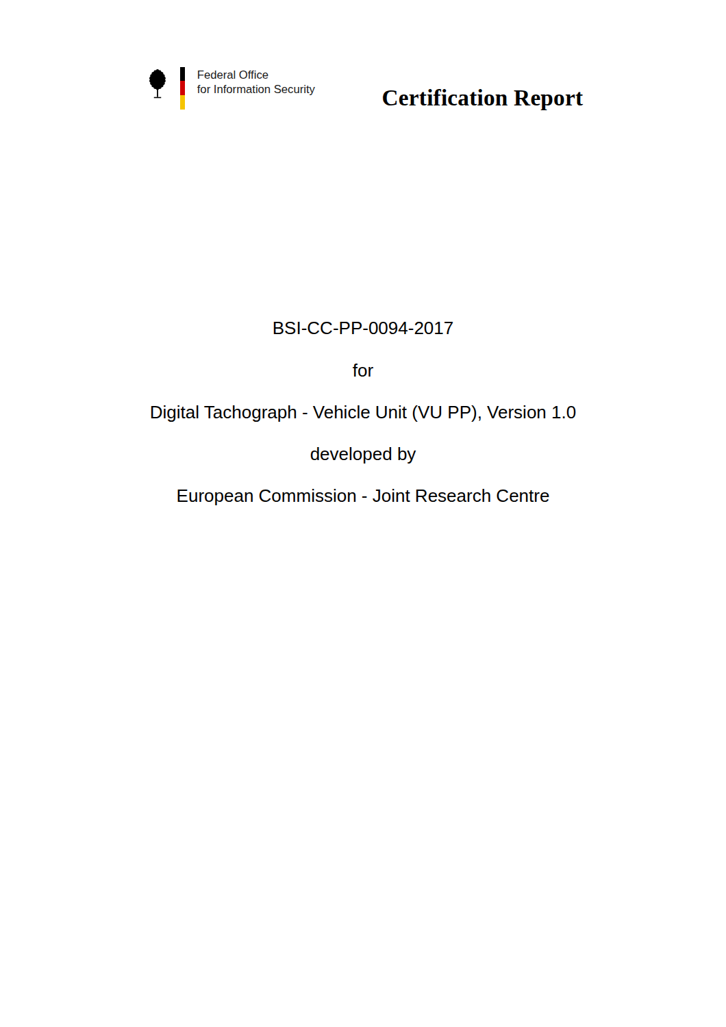Federal Office
for Information Security
Certification Report
BSI-CC-PP-0094-2017 for Digital Tachograph - Vehicle Unit (VU PP), Version 1.0 developed by European Commission - Joint Research Centre